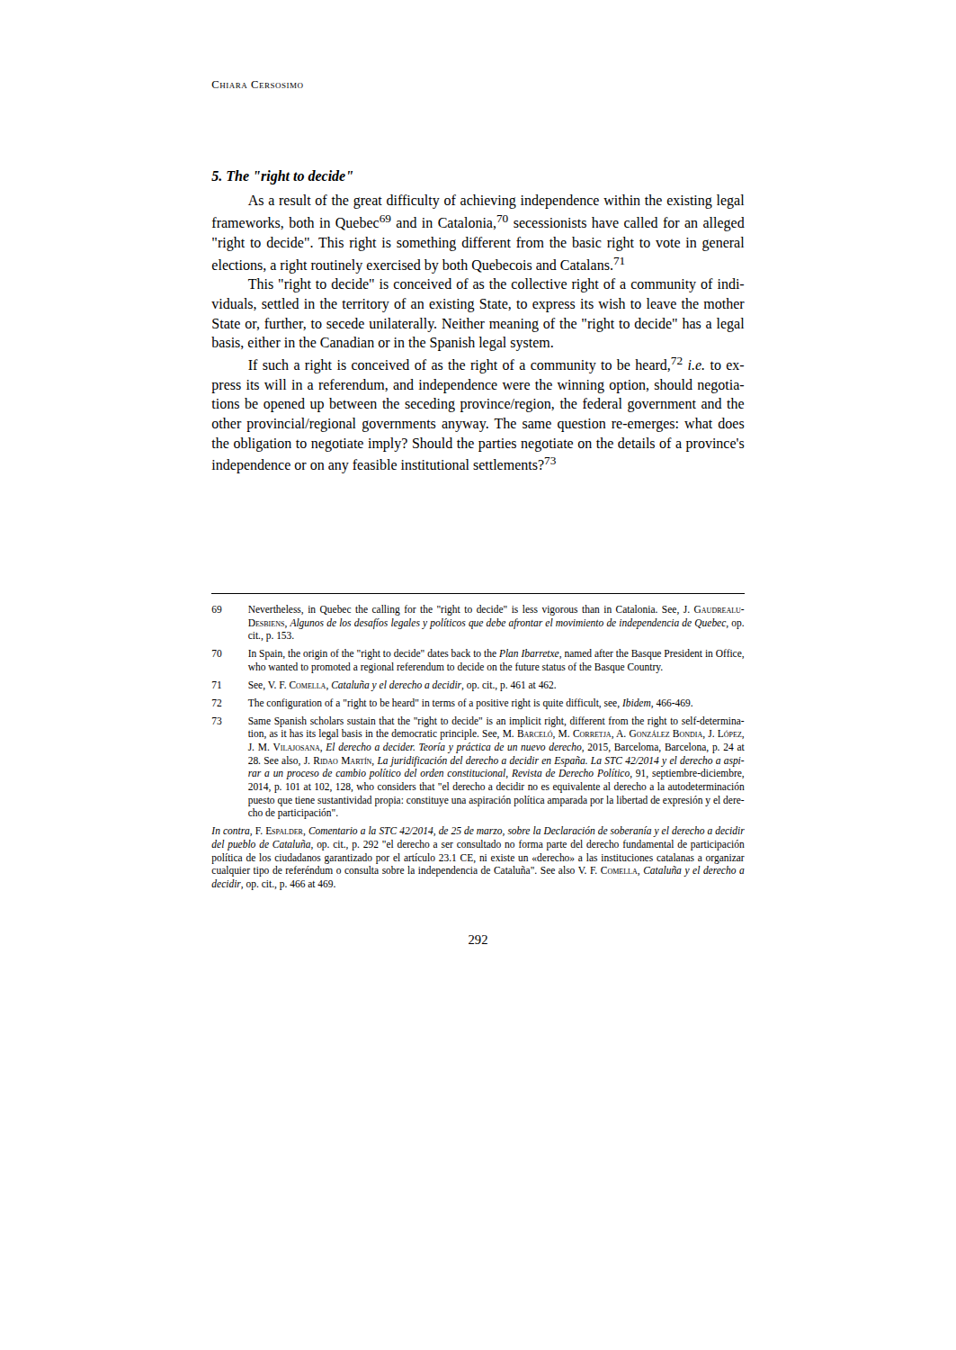Chiara Cersosimo
5. The "right to decide"
As a result of the great difficulty of achieving independence within the existing legal frameworks, both in Quebec69 and in Catalonia,70 secessionists have called for an alleged "right to decide". This right is something different from the basic right to vote in general elections, a right routinely exercised by both Quebecois and Catalans.71
This "right to decide" is conceived of as the collective right of a community of individuals, settled in the territory of an existing State, to express its wish to leave the mother State or, further, to secede unilaterally. Neither meaning of the "right to decide" has a legal basis, either in the Canadian or in the Spanish legal system.
If such a right is conceived of as the right of a community to be heard,72 i.e. to express its will in a referendum, and independence were the winning option, should negotiations be opened up between the seceding province/region, the federal government and the other provincial/regional governments anyway. The same question re-emerges: what does the obligation to negotiate imply? Should the parties negotiate on the details of a province's independence or on any feasible institutional settlements?73
69 Nevertheless, in Quebec the calling for the "right to decide" is less vigorous than in Catalonia. See, J. Gaudrealu-Desbiens, Algunos de los desafíos legales y políticos que debe afrontar el movimiento de independencia de Quebec, op. cit., p. 153.
70 In Spain, the origin of the "right to decide" dates back to the Plan Ibarretxe, named after the Basque President in Office, who wanted to promoted a regional referendum to decide on the future status of the Basque Country.
71 See, V. F. Comella, Cataluña y el derecho a decidir, op. cit., p. 461 at 462.
72 The configuration of a "right to be heard" in terms of a positive right is quite difficult, see, Ibidem, 466-469.
73 Same Spanish scholars sustain that the "right to decide" is an implicit right, different from the right to self-determination, as it has its legal basis in the democratic principle. See, M. Barceló, M. Corretja, A. González Bondia, J. López, J. M. Vilajosana, El derecho a decider. Teoría y práctica de un nuevo derecho, 2015, Barceloma, Barcelona, p. 24 at 28. See also, J. Ridao Martín, La juridificación del derecho a decidir en España. La STC 42/2014 y el derecho a aspirar a un proceso de cambio político del orden constitucional, Revista de Derecho Político, 91, septiembre-diciembre, 2014, p. 101 at 102, 128, who considers that "el derecho a decidir no es equivalente al derecho a la autodeterminación puesto que tiene sustantividad propia: constituye una aspiración política amparada por la libertad de expresión y el derecho de participación".
In contra, F. Espalder, Comentario a la STC 42/2014, de 25 de marzo, sobre la Declaración de soberanía y el derecho a decidir del pueblo de Cataluña, op. cit., p. 292 "el derecho a ser consultado no forma parte del derecho fundamental de participación política de los ciudadanos garantizado por el artículo 23.1 CE, ni existe un «derecho» a las instituciones catalanas a organizar cualquier tipo de referéndum o consulta sobre la independencia de Cataluña". See also V. F. Comella, Cataluña y el derecho a decidir, op. cit., p. 466 at 469.
292